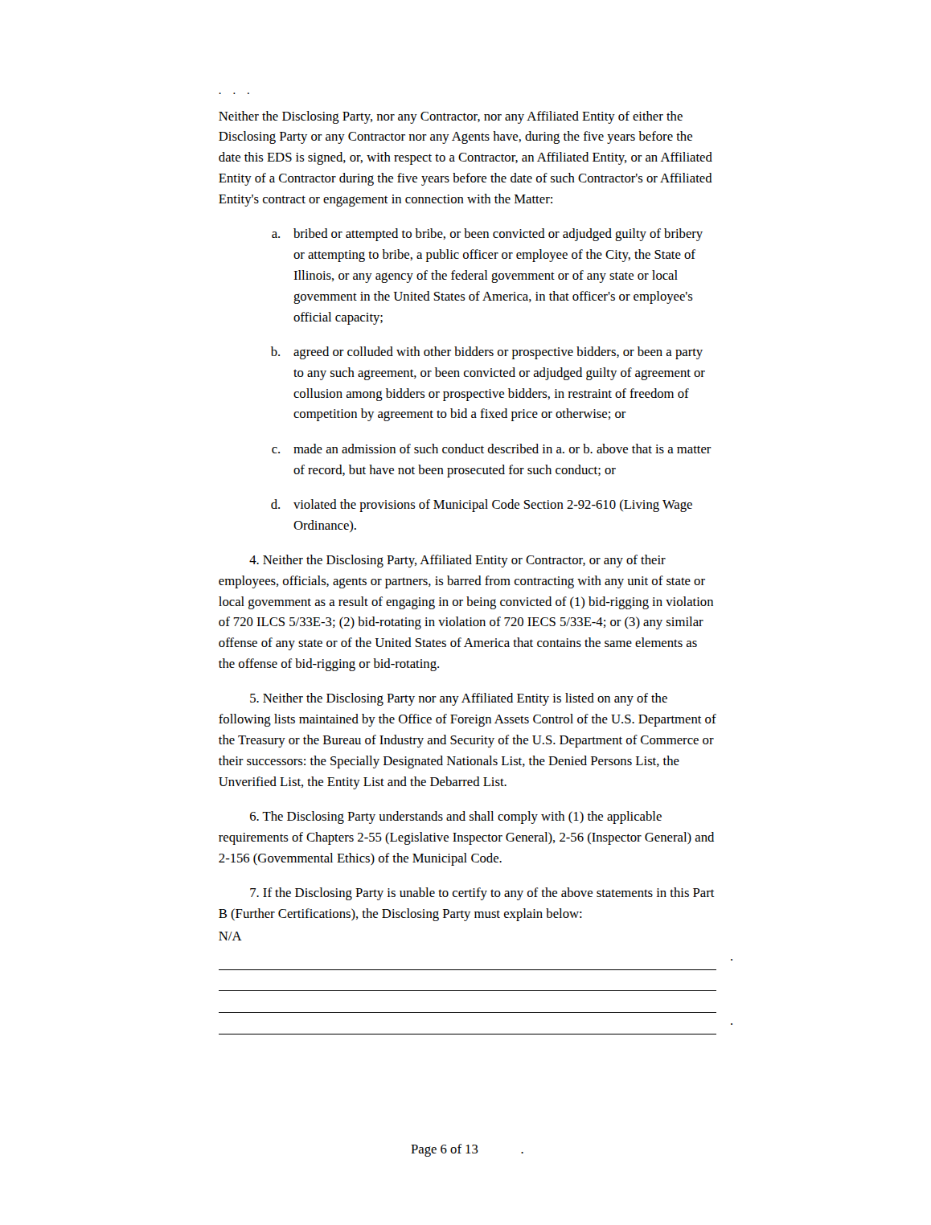. . .
Neither the Disclosing Party, nor any Contractor, nor any Affiliated Entity of either the Disclosing Party or any Contractor nor any Agents have, during the five years before the date this EDS is signed, or, with respect to a Contractor, an Affiliated Entity, or an Affiliated Entity of a Contractor during the five years before the date of such Contractor's or Affiliated Entity's contract or engagement in connection with the Matter:
bribed or attempted to bribe, or been convicted or adjudged guilty of bribery or attempting to bribe, a public officer or employee of the City, the State of Illinois, or any agency of the federal govemment or of any state or local govemment in the United States of America, in that officer's or employee's official capacity;
agreed or colluded with other bidders or prospective bidders, or been a party to any such agreement, or been convicted or adjudged guilty of agreement or collusion among bidders or prospective bidders, in restraint of freedom of competition by agreement to bid a fixed price or otherwise; or
made an admission of such conduct described in a. or b. above that is a matter of record, but have not been prosecuted for such conduct; or
violated the provisions of Municipal Code Section 2-92-610 (Living Wage Ordinance).
4. Neither the Disclosing Party, Affiliated Entity or Contractor, or any of their employees, officials, agents or partners, is barred from contracting with any unit of state or local govemment as a result of engaging in or being convicted of (1) bid-rigging in violation of 720 ILCS 5/33E-3; (2) bid-rotating in violation of 720 IECS 5/33E-4; or (3) any similar offense of any state or of the United States of America that contains the same elements as the offense of bid-rigging or bid-rotating.
5. Neither the Disclosing Party nor any Affiliated Entity is listed on any of the following lists maintained by the Office of Foreign Assets Control of the U.S. Department of the Treasury or the Bureau of Industry and Security of the U.S. Department of Commerce or their successors: the Specially Designated Nationals List, the Denied Persons List, the Unverified List, the Entity List and the Debarred List.
6. The Disclosing Party understands and shall comply with (1) the applicable requirements of Chapters 2-55 (Legislative Inspector General), 2-56 (Inspector General) and 2-156 (Govemmental Ethics) of the Municipal Code.
7. If the Disclosing Party is unable to certify to any of the above statements in this Part B (Further Certifications), the Disclosing Party must explain below:
N/A
.
.
Page 6 of 13.